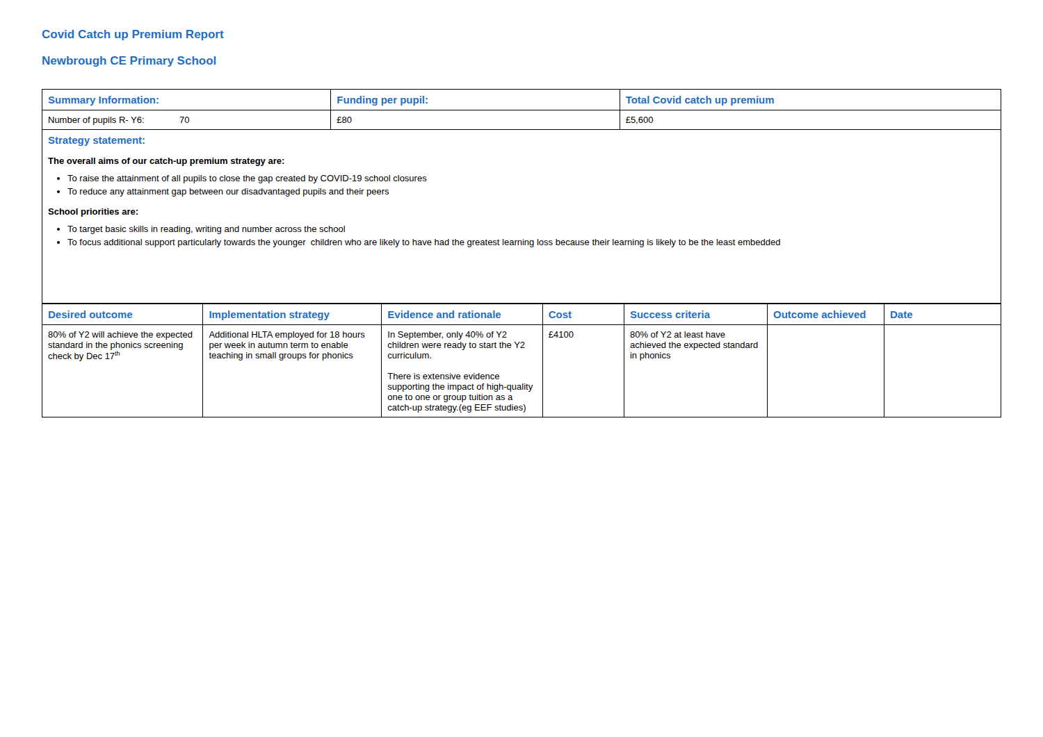Covid Catch up Premium Report
Newbrough CE Primary School
| Summary Information: | Funding per pupil: | Total Covid catch up premium |
| Number of pupils R- Y6: 70 | £80 | £5,600 |
| Strategy statement: The overall aims of our catch-up premium strategy are: To raise the attainment of all pupils to close the gap created by COVID-19 school closures To reduce any attainment gap between our disadvantaged pupils and their peers School priorities are: To target basic skills in reading, writing and number across the school To focus additional support particularly towards the younger children who are likely to have had the greatest learning loss because their learning is likely to be the least embedded |
| Desired outcome | Implementation strategy | Evidence and rationale | Cost | Success criteria | Outcome achieved | Date |
| 80% of Y2 will achieve the expected standard in the phonics screening check by Dec 17 th | Additional HLTA employed for 18 hours per week in autumn term to enable teaching in small groups for phonics | In September, only 40% of Y2 children were ready to start the Y2 curriculum. There is extensive evidence supporting the impact of high-quality one to one or group tuition as a catch-up strategy.(eg EEF studies) | £4100 | 80% of Y2 at least have achieved the expected standard in phonics | | |